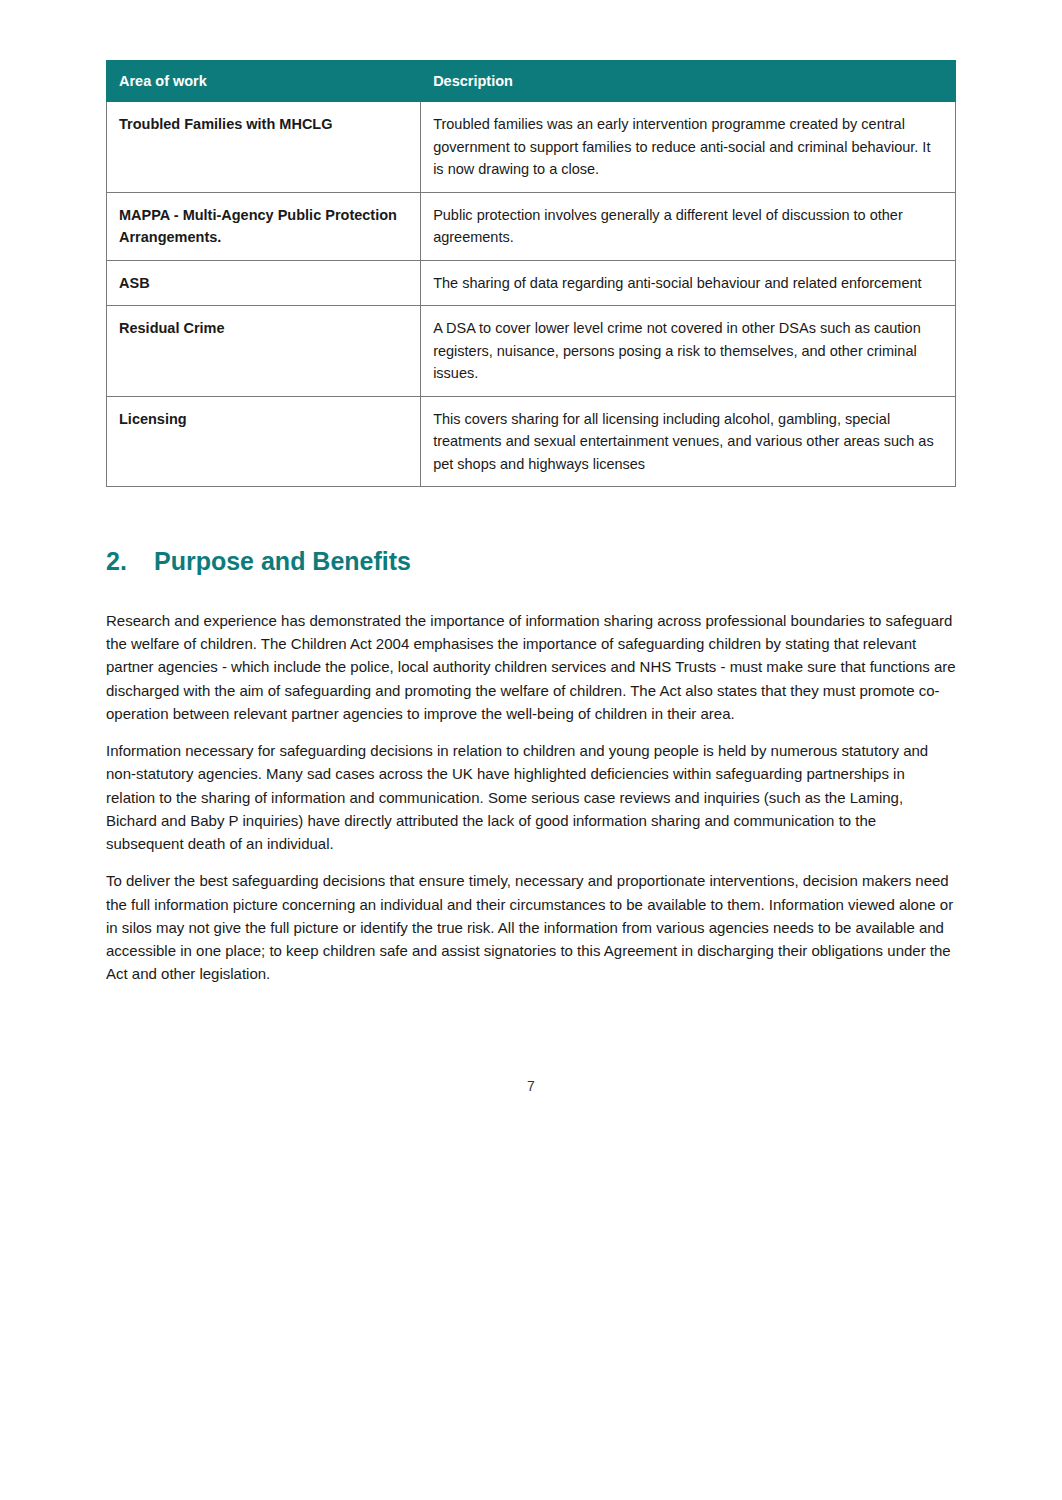| Area of work | Description |
| --- | --- |
| Troubled Families with MHCLG | Troubled families was an early intervention programme created by central government to support families to reduce anti-social and criminal behaviour. It is now drawing to a close. |
| MAPPA - Multi-Agency Public Protection Arrangements. | Public protection involves generally a different level of discussion to other agreements. |
| ASB | The sharing of data regarding anti-social behaviour and related enforcement |
| Residual Crime | A DSA to cover lower level crime not covered in other DSAs such as caution registers, nuisance, persons posing a risk to themselves, and other criminal issues. |
| Licensing | This covers sharing for all licensing including alcohol, gambling, special treatments and sexual entertainment venues, and various other areas such as pet shops and highways licenses |
2. Purpose and Benefits
Research and experience has demonstrated the importance of information sharing across professional boundaries to safeguard the welfare of children. The Children Act 2004 emphasises the importance of safeguarding children by stating that relevant partner agencies - which include the police, local authority children services and NHS Trusts - must make sure that functions are discharged with the aim of safeguarding and promoting the welfare of children. The Act also states that they must promote co-operation between relevant partner agencies to improve the well-being of children in their area.
Information necessary for safeguarding decisions in relation to children and young people is held by numerous statutory and non-statutory agencies. Many sad cases across the UK have highlighted deficiencies within safeguarding partnerships in relation to the sharing of information and communication. Some serious case reviews and inquiries (such as the Laming, Bichard and Baby P inquiries) have directly attributed the lack of good information sharing and communication to the subsequent death of an individual.
To deliver the best safeguarding decisions that ensure timely, necessary and proportionate interventions, decision makers need the full information picture concerning an individual and their circumstances to be available to them. Information viewed alone or in silos may not give the full picture or identify the true risk. All the information from various agencies needs to be available and accessible in one place; to keep children safe and assist signatories to this Agreement in discharging their obligations under the Act and other legislation.
7